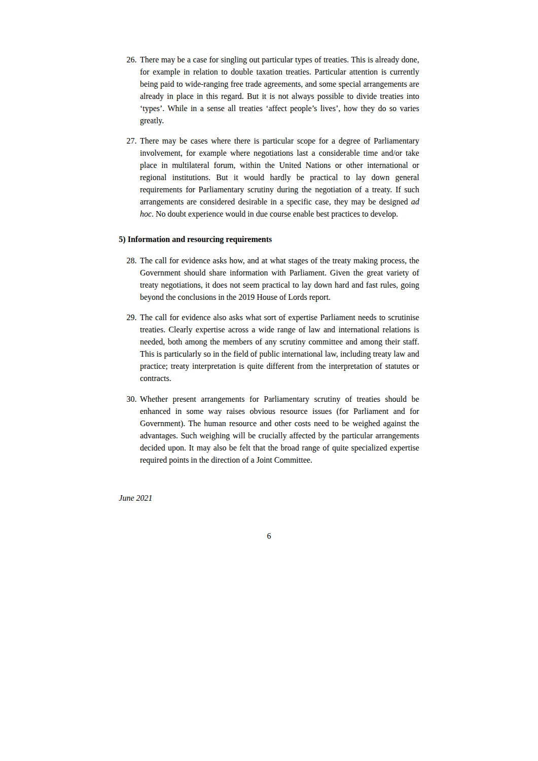26. There may be a case for singling out particular types of treaties. This is already done, for example in relation to double taxation treaties. Particular attention is currently being paid to wide-ranging free trade agreements, and some special arrangements are already in place in this regard. But it is not always possible to divide treaties into ‘types’. While in a sense all treaties ‘affect people’s lives’, how they do so varies greatly.
27. There may be cases where there is particular scope for a degree of Parliamentary involvement, for example where negotiations last a considerable time and/or take place in multilateral forum, within the United Nations or other international or regional institutions. But it would hardly be practical to lay down general requirements for Parliamentary scrutiny during the negotiation of a treaty. If such arrangements are considered desirable in a specific case, they may be designed ad hoc. No doubt experience would in due course enable best practices to develop.
5) Information and resourcing requirements
28. The call for evidence asks how, and at what stages of the treaty making process, the Government should share information with Parliament. Given the great variety of treaty negotiations, it does not seem practical to lay down hard and fast rules, going beyond the conclusions in the 2019 House of Lords report.
29. The call for evidence also asks what sort of expertise Parliament needs to scrutinise treaties. Clearly expertise across a wide range of law and international relations is needed, both among the members of any scrutiny committee and among their staff. This is particularly so in the field of public international law, including treaty law and practice; treaty interpretation is quite different from the interpretation of statutes or contracts.
30. Whether present arrangements for Parliamentary scrutiny of treaties should be enhanced in some way raises obvious resource issues (for Parliament and for Government). The human resource and other costs need to be weighed against the advantages. Such weighing will be crucially affected by the particular arrangements decided upon. It may also be felt that the broad range of quite specialized expertise required points in the direction of a Joint Committee.
June 2021
6